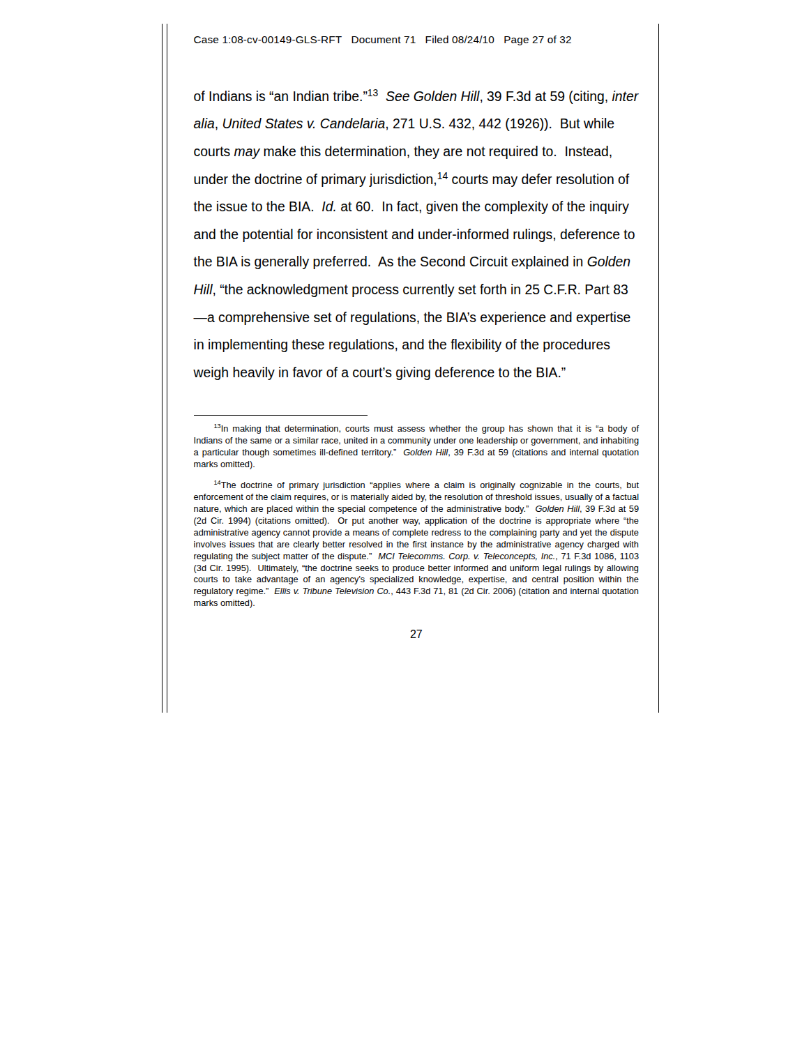Case 1:08-cv-00149-GLS-RFT Document 71 Filed 08/24/10 Page 27 of 32
of Indians is “an Indian tribe.”13 See Golden Hill, 39 F.3d at 59 (citing, inter alia, United States v. Candelaria, 271 U.S. 432, 442 (1926)). But while courts may make this determination, they are not required to. Instead, under the doctrine of primary jurisdiction,14 courts may defer resolution of the issue to the BIA. Id. at 60. In fact, given the complexity of the inquiry and the potential for inconsistent and under-informed rulings, deference to the BIA is generally preferred. As the Second Circuit explained in Golden Hill, “the acknowledgment process currently set forth in 25 C.F.R. Part 83—a comprehensive set of regulations, the BIA’s experience and expertise in implementing these regulations, and the flexibility of the procedures weigh heavily in favor of a court’s giving deference to the BIA.”
13In making that determination, courts must assess whether the group has shown that it is “a body of Indians of the same or a similar race, united in a community under one leadership or government, and inhabiting a particular though sometimes ill-defined territory.” Golden Hill, 39 F.3d at 59 (citations and internal quotation marks omitted).
14The doctrine of primary jurisdiction “applies where a claim is originally cognizable in the courts, but enforcement of the claim requires, or is materially aided by, the resolution of threshold issues, usually of a factual nature, which are placed within the special competence of the administrative body.” Golden Hill, 39 F.3d at 59 (2d Cir. 1994) (citations omitted). Or put another way, application of the doctrine is appropriate where “the administrative agency cannot provide a means of complete redress to the complaining party and yet the dispute involves issues that are clearly better resolved in the first instance by the administrative agency charged with regulating the subject matter of the dispute.” MCI Telecomms. Corp. v. Teleconcepts, Inc., 71 F.3d 1086, 1103 (3d Cir. 1995). Ultimately, “the doctrine seeks to produce better informed and uniform legal rulings by allowing courts to take advantage of an agency's specialized knowledge, expertise, and central position within the regulatory regime.” Ellis v. Tribune Television Co., 443 F.3d 71, 81 (2d Cir. 2006) (citation and internal quotation marks omitted).
27